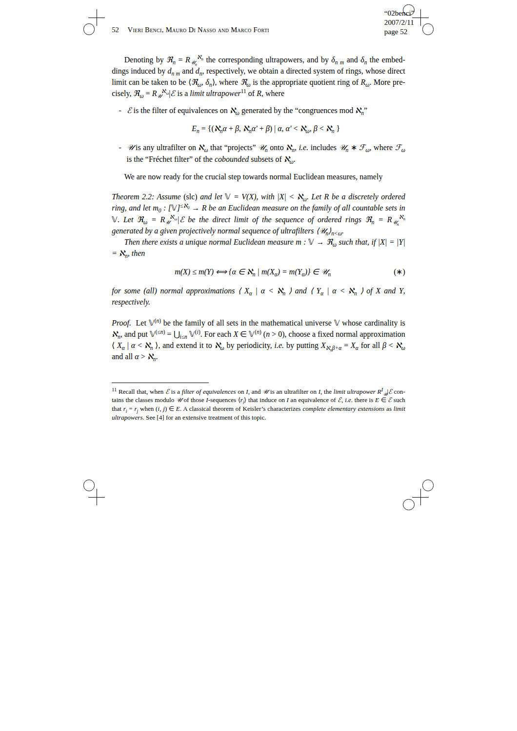“02benci”
2007/2/11
page 52
52 Vieri Benci, Mauro Di Nasso and Marco Forti
Denoting by ℜn = R𝒰nℵn the corresponding ultrapowers, and by δn m and δn the embeddings induced by dn m and dn, respectively, we obtain a directed system of rings, whose direct limit can be taken to be ⟨ℜω, δn⟩, where ℜω is the appropriate quotient ring of Rω. More precisely, ℜω = R𝒰ℵω|ℰ is a limit ultrapower11 of R, where
ℰ is the filter of equivalences on ℵω generated by the “congruences mod ℵn”
En = {(ℵnα + β, ℵnα′ + β) | α, α′ < ℵω, β < ℵn }
𝒰 is any ultrafilter on ℵω that “projects” 𝒰n onto ℵn, i.e. includes 𝒰n ∗ ℱω, where ℱω is the “Fréchet filter” of the cobounded subsets of ℵω.
We are now ready for the crucial step towards normal Euclidean measures, namely
Theorem 2.2: Assume (slc) and let 𝕍 = V(X), with |X| < ℵω. Let R be a discretely ordered ring, and let m0 : [𝕍]≤ℵ0 → R be an Euclidean measure on the family of all countable sets in 𝕍. Let ℜω = R𝒰ℵω|ℰ be the direct limit of the sequence of ordered rings ℜn = R𝒰nℵn generated by a given projectively normal sequence of ultrafilters ⟨𝒰n⟩n<ω.
Then there exists a unique normal Euclidean measure m : 𝕍 → ℜω such that, if |X| = |Y| = ℵn, then
(∗) m(X) ≤ m(Y) ⟺ {α ∈ ℵn | m(Xα) = m(Yα)} ∈ 𝒰n
for some (all) normal approximations ⟨ Xα | α < ℵn ⟩ and ⟨ Yα | α < ℵn ⟩ of X and Y, respectively.
Proof. Let 𝕍(n) be the family of all sets in the mathematical universe 𝕍 whose cardinality is ℵn, and put 𝕍(≤n) = ⋃i≤n 𝕍(i). For each X ∈ 𝕍(n) (n > 0), choose a fixed normal approximation ⟨ Xα | α < ℵn ⟩, and extend it to ℵω by periodicity, i.e. by putting Xℵnβ+α = Xα for all β < ℵω and all α > ℵn.
11 Recall that, when ℰ is a filter of equivalences on I, and 𝒰 is an ultrafilter on I, the limit ultrapower RI𝒰|ℰ contains the classes modulo 𝒰 of those I-sequences ⟨ri⟩ that induce on I an equivalence of ℰ, i.e. there is E ∈ ℰ such that ri = rj when (i, j) ∈ E. A classical theorem of Keisler’s characterizes complete elementary extensions as limit ultrapowers. See [4] for an extensive treatment of this topic.